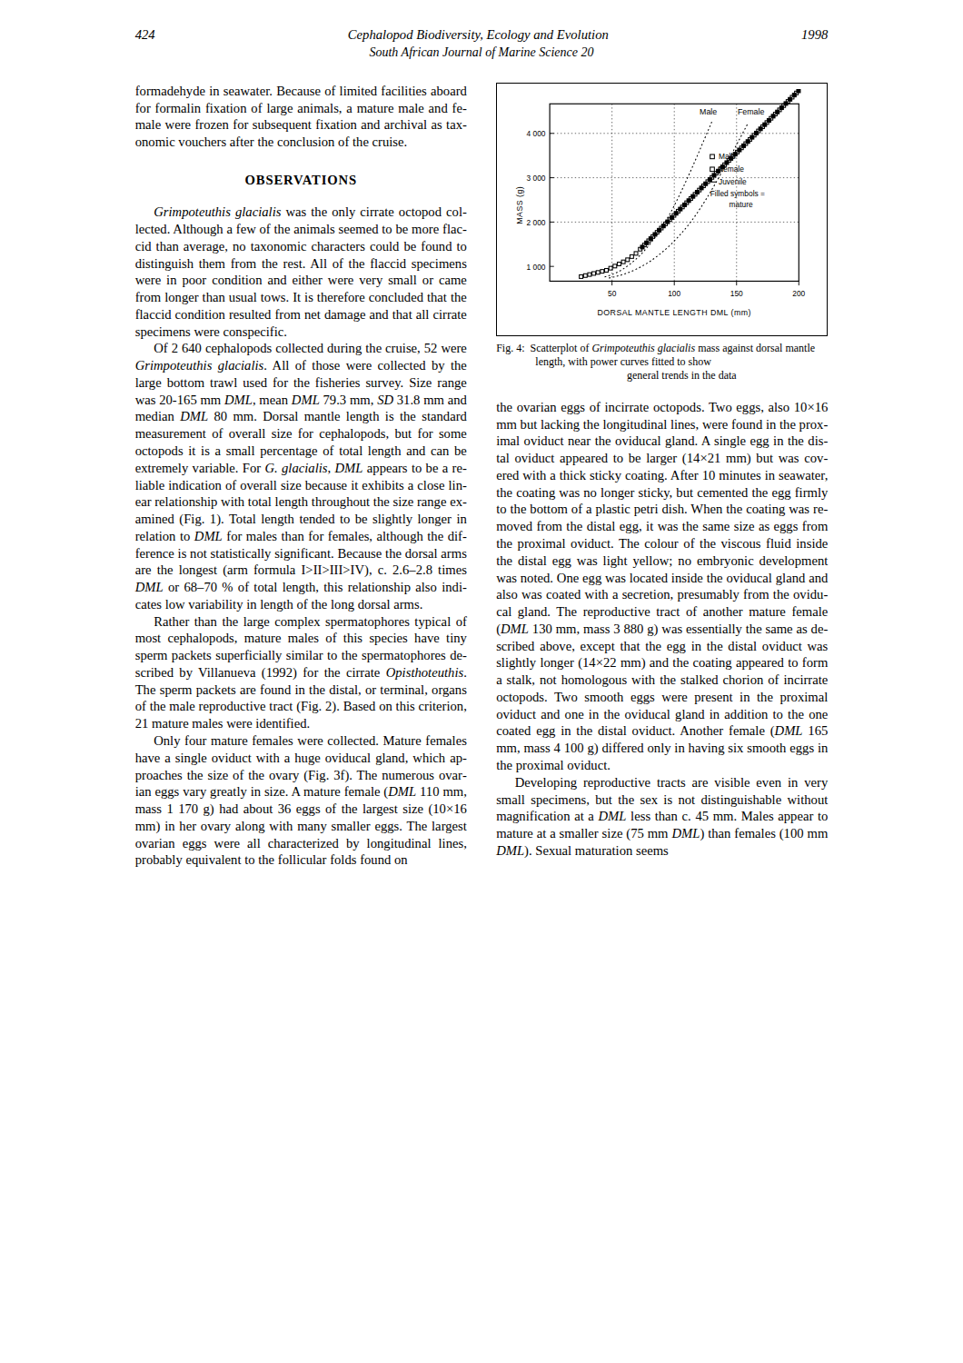424 Cephalopod Biodiversity, Ecology and Evolution 1998
South African Journal of Marine Science 20
formadehyde in seawater. Because of limited facilities aboard for formalin fixation of large animals, a mature male and female were frozen for subsequent fixation and archival as taxonomic vouchers after the conclusion of the cruise.
Observations
Grimpoteuthis glacialis was the only cirrate octopod collected. Although a few of the animals seemed to be more flaccid than average, no taxonomic characters could be found to distinguish them from the rest. All of the flaccid specimens were in poor condition and either were very small or came from longer than usual tows. It is therefore concluded that the flaccid condition resulted from net damage and that all cirrate specimens were conspecific.
Of 2 640 cephalopods collected during the cruise, 52 were Grimpoteuthis glacialis. All of those were collected by the large bottom trawl used for the fisheries survey. Size range was 20-165 mm DML, mean DML 79.3 mm, SD 31.8 mm and median DML 80 mm. Dorsal mantle length is the standard measurement of overall size for cephalopods, but for some octopods it is a small percentage of total length and can be extremely variable. For G. glacialis, DML appears to be a reliable indication of overall size because it exhibits a close linear relationship with total length throughout the size range examined (Fig. 1). Total length tended to be slightly longer in relation to DML for males than for females, although the difference is not statistically significant. Because the dorsal arms are the longest (arm formula I>II>III>IV), c. 2.6–2.8 times DML or 68–70 % of total length, this relationship also indicates low variability in length of the long dorsal arms.
Rather than the large complex spermatophores typical of most cephalopods, mature males of this species have tiny sperm packets superficially similar to the spermatophores described by Villanueva (1992) for the cirrate Opisthoteuthis. The sperm packets are found in the distal, or terminal, organs of the male reproductive tract (Fig. 2). Based on this criterion, 21 mature males were identified.
Only four mature females were collected. Mature females have a single oviduct with a huge oviducal gland, which approaches the size of the ovary (Fig. 3f). The numerous ovarian eggs vary greatly in size. A mature female (DML 110 mm, mass 1 170 g) had about 36 eggs of the largest size (10×16 mm) in her ovary along with many smaller eggs. The largest ovarian eggs were all characterized by longitudinal lines, probably equivalent to the follicular folds found on
4 000 3 000 2 000 1 000 50 100 150 200 MASS (g) DORSAL MANTLE LENGTH DML (mm) Male Female Male Female Juvenile Filled symbols = mature
Fig. 4: Scatterplot of Grimpoteuthis glacialis mass against dorsal mantle length, with power curves fitted to show general trends in the data
the ovarian eggs of incirrate octopods. Two eggs, also 10×16 mm but lacking the longitudinal lines, were found in the proximal oviduct near the oviducal gland. A single egg in the distal oviduct appeared to be larger (14×21 mm) but was covered with a thick sticky coating. After 10 minutes in seawater, the coating was no longer sticky, but cemented the egg firmly to the bottom of a plastic petri dish. When the coating was removed from the distal egg, it was the same size as eggs from the proximal oviduct. The colour of the viscous fluid inside the distal egg was light yellow; no embryonic development was noted. One egg was located inside the oviducal gland and also was coated with a secretion, presumably from the oviducal gland. The reproductive tract of another mature female (DML 130 mm, mass 3 880 g) was essentially the same as described above, except that the egg in the distal oviduct was slightly longer (14×22 mm) and the coating appeared to form a stalk, not homologous with the stalked chorion of incirrate octopods. Two smooth eggs were present in the proximal oviduct and one in the oviducal gland in addition to the one coated egg in the distal oviduct. Another female (DML 165 mm, mass 4 100 g) differed only in having six smooth eggs in the proximal oviduct.
Developing reproductive tracts are visible even in very small specimens, but the sex is not distinguishable without magnification at a DML less than c. 45 mm. Males appear to mature at a smaller size (75 mm DML) than females (100 mm DML). Sexual maturation seems